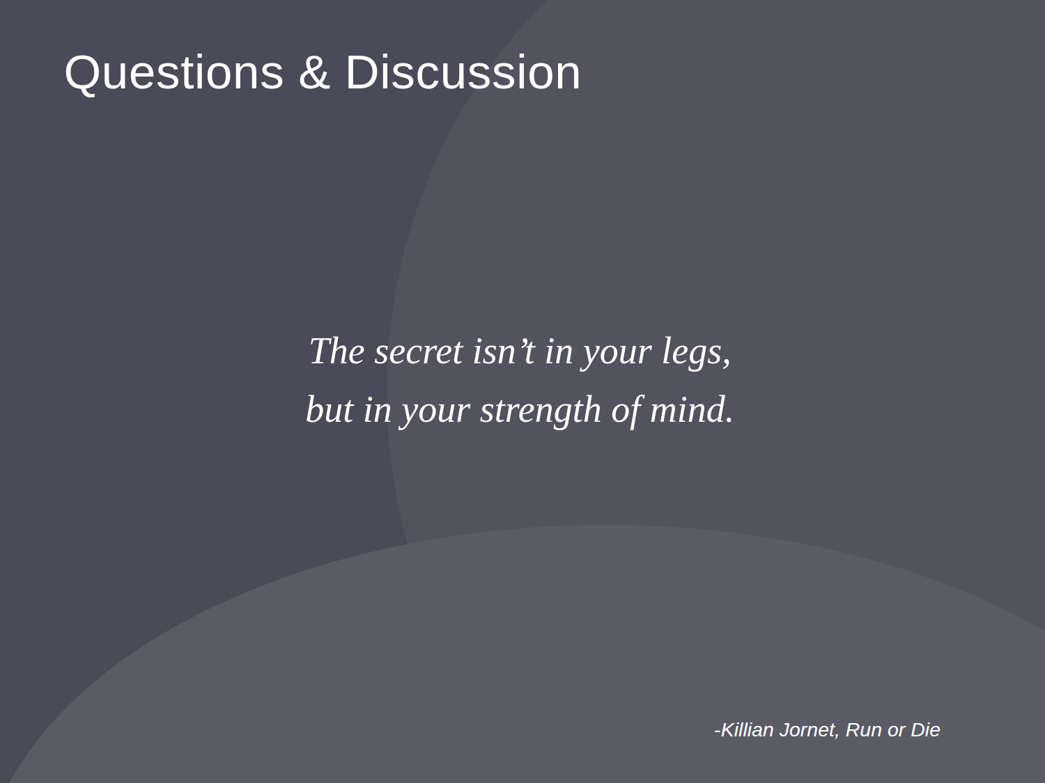Questions & Discussion
The secret isn’t in your legs,
but in your strength of mind.
-Killian Jornet, Run or Die